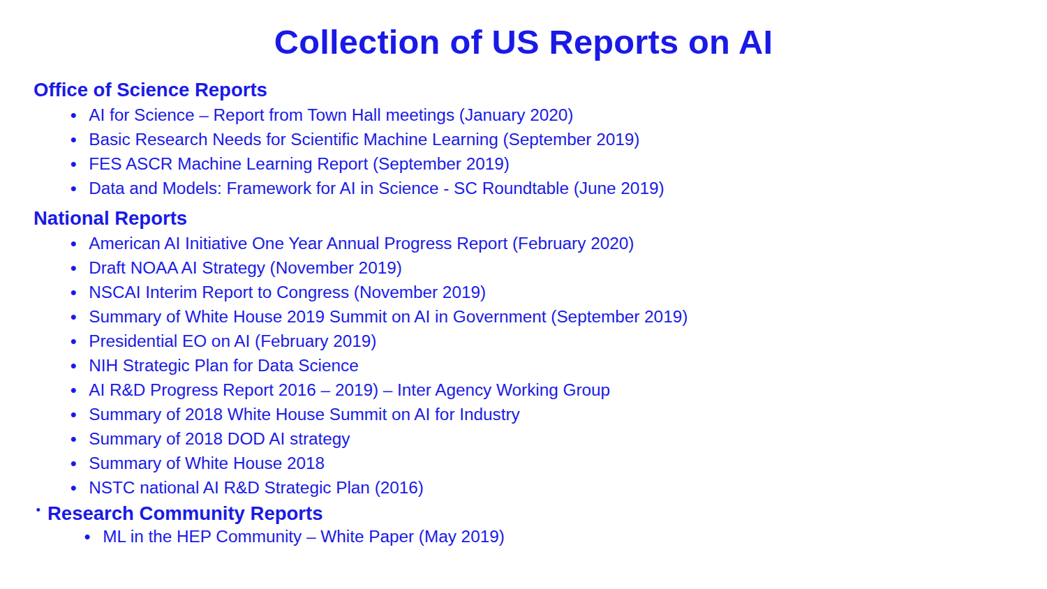Collection of US Reports on AI
Office of Science Reports
AI for Science – Report from Town Hall meetings (January 2020)
Basic Research Needs for Scientific Machine Learning (September 2019)
FES ASCR Machine Learning Report (September 2019)
Data and Models: Framework for AI in Science - SC Roundtable (June 2019)
National Reports
American AI Initiative One Year Annual Progress Report (February 2020)
Draft NOAA AI Strategy (November 2019)
NSCAI Interim Report to Congress (November 2019)
Summary of White House 2019 Summit on AI in Government (September 2019)
Presidential EO on AI (February 2019)
NIH Strategic Plan for Data Science
AI R&D Progress Report 2016 – 2019) – Inter Agency Working Group
Summary of 2018 White House Summit on AI for Industry
Summary of 2018 DOD AI strategy
Summary of White House 2018
NSTC national AI R&D Strategic Plan (2016)
Research Community Reports
ML in the HEP Community – White Paper (May 2019)